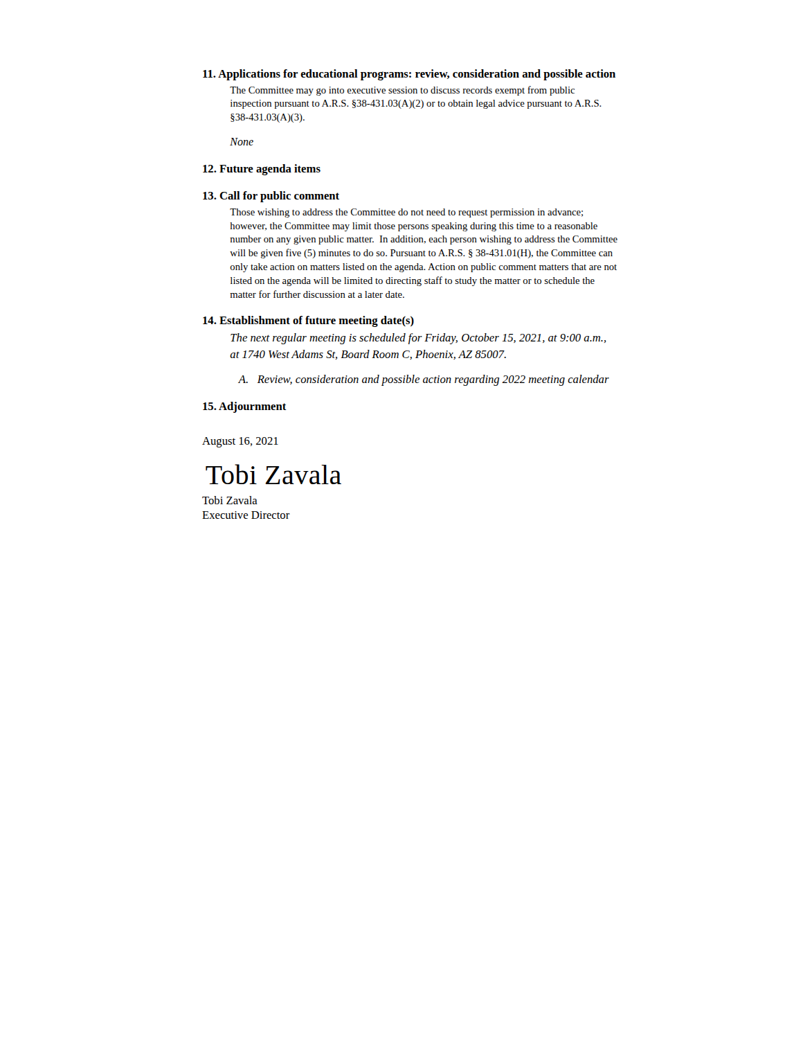11. Applications for educational programs: review, consideration and possible action
The Committee may go into executive session to discuss records exempt from public inspection pursuant to A.R.S. §38-431.03(A)(2) or to obtain legal advice pursuant to A.R.S. §38-431.03(A)(3).
None
12. Future agenda items
13. Call for public comment
Those wishing to address the Committee do not need to request permission in advance; however, the Committee may limit those persons speaking during this time to a reasonable number on any given public matter. In addition, each person wishing to address the Committee will be given five (5) minutes to do so. Pursuant to A.R.S. § 38-431.01(H), the Committee can only take action on matters listed on the agenda. Action on public comment matters that are not listed on the agenda will be limited to directing staff to study the matter or to schedule the matter for further discussion at a later date.
14. Establishment of future meeting date(s)
The next regular meeting is scheduled for Friday, October 15, 2021, at 9:00 a.m., at 1740 West Adams St, Board Room C, Phoenix, AZ 85007.
A. Review, consideration and possible action regarding 2022 meeting calendar
15. Adjournment
August 16, 2021
Tobi Zavala
Tobi Zavala
Executive Director